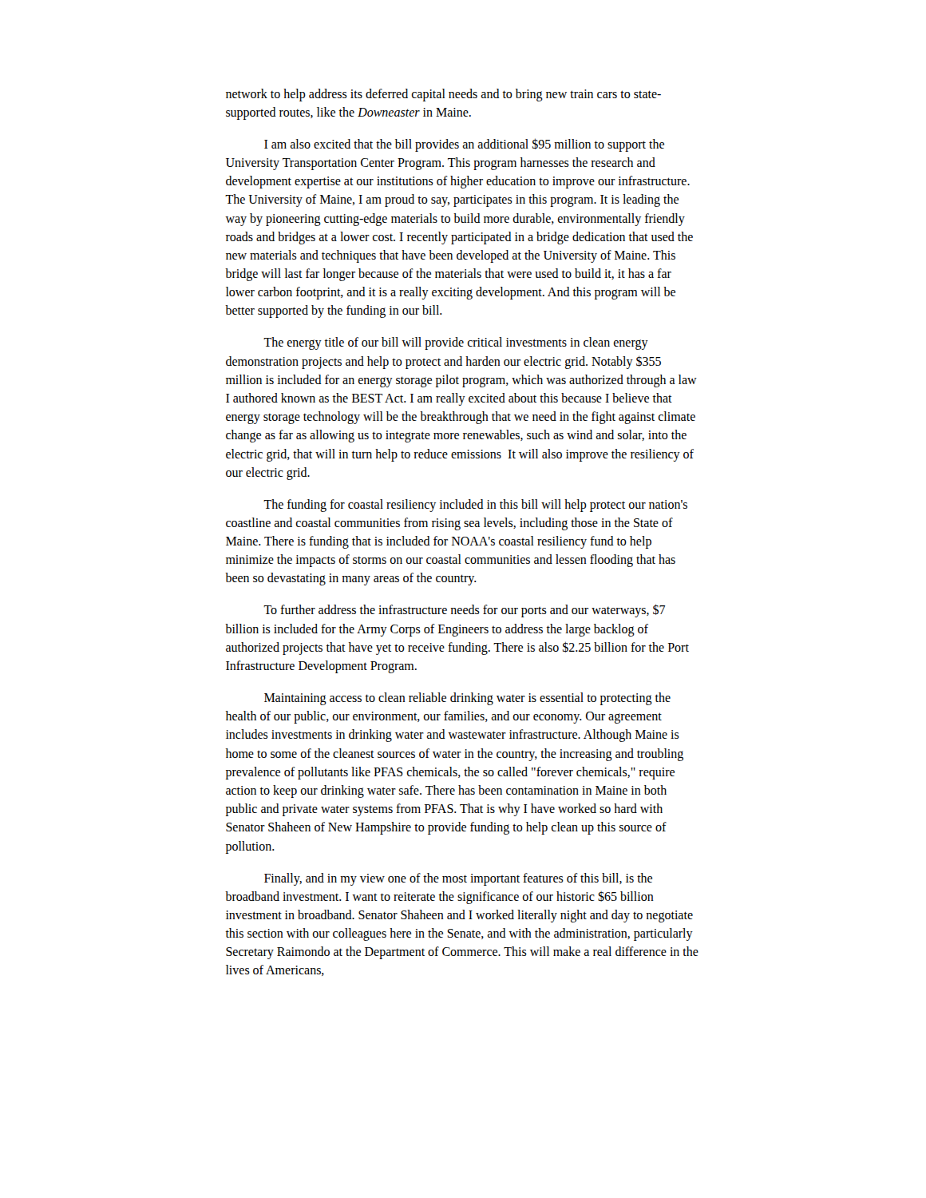network to help address its deferred capital needs and to bring new train cars to state-supported routes, like the Downeaster in Maine.
I am also excited that the bill provides an additional $95 million to support the University Transportation Center Program. This program harnesses the research and development expertise at our institutions of higher education to improve our infrastructure. The University of Maine, I am proud to say, participates in this program. It is leading the way by pioneering cutting-edge materials to build more durable, environmentally friendly roads and bridges at a lower cost. I recently participated in a bridge dedication that used the new materials and techniques that have been developed at the University of Maine. This bridge will last far longer because of the materials that were used to build it, it has a far lower carbon footprint, and it is a really exciting development. And this program will be better supported by the funding in our bill.
The energy title of our bill will provide critical investments in clean energy demonstration projects and help to protect and harden our electric grid. Notably $355 million is included for an energy storage pilot program, which was authorized through a law I authored known as the BEST Act. I am really excited about this because I believe that energy storage technology will be the breakthrough that we need in the fight against climate change as far as allowing us to integrate more renewables, such as wind and solar, into the electric grid, that will in turn help to reduce emissions It will also improve the resiliency of our electric grid.
The funding for coastal resiliency included in this bill will help protect our nation's coastline and coastal communities from rising sea levels, including those in the State of Maine. There is funding that is included for NOAA's coastal resiliency fund to help minimize the impacts of storms on our coastal communities and lessen flooding that has been so devastating in many areas of the country.
To further address the infrastructure needs for our ports and our waterways, $7 billion is included for the Army Corps of Engineers to address the large backlog of authorized projects that have yet to receive funding. There is also $2.25 billion for the Port Infrastructure Development Program.
Maintaining access to clean reliable drinking water is essential to protecting the health of our public, our environment, our families, and our economy. Our agreement includes investments in drinking water and wastewater infrastructure. Although Maine is home to some of the cleanest sources of water in the country, the increasing and troubling prevalence of pollutants like PFAS chemicals, the so called "forever chemicals," require action to keep our drinking water safe. There has been contamination in Maine in both public and private water systems from PFAS. That is why I have worked so hard with Senator Shaheen of New Hampshire to provide funding to help clean up this source of pollution.
Finally, and in my view one of the most important features of this bill, is the broadband investment. I want to reiterate the significance of our historic $65 billion investment in broadband. Senator Shaheen and I worked literally night and day to negotiate this section with our colleagues here in the Senate, and with the administration, particularly Secretary Raimondo at the Department of Commerce. This will make a real difference in the lives of Americans,